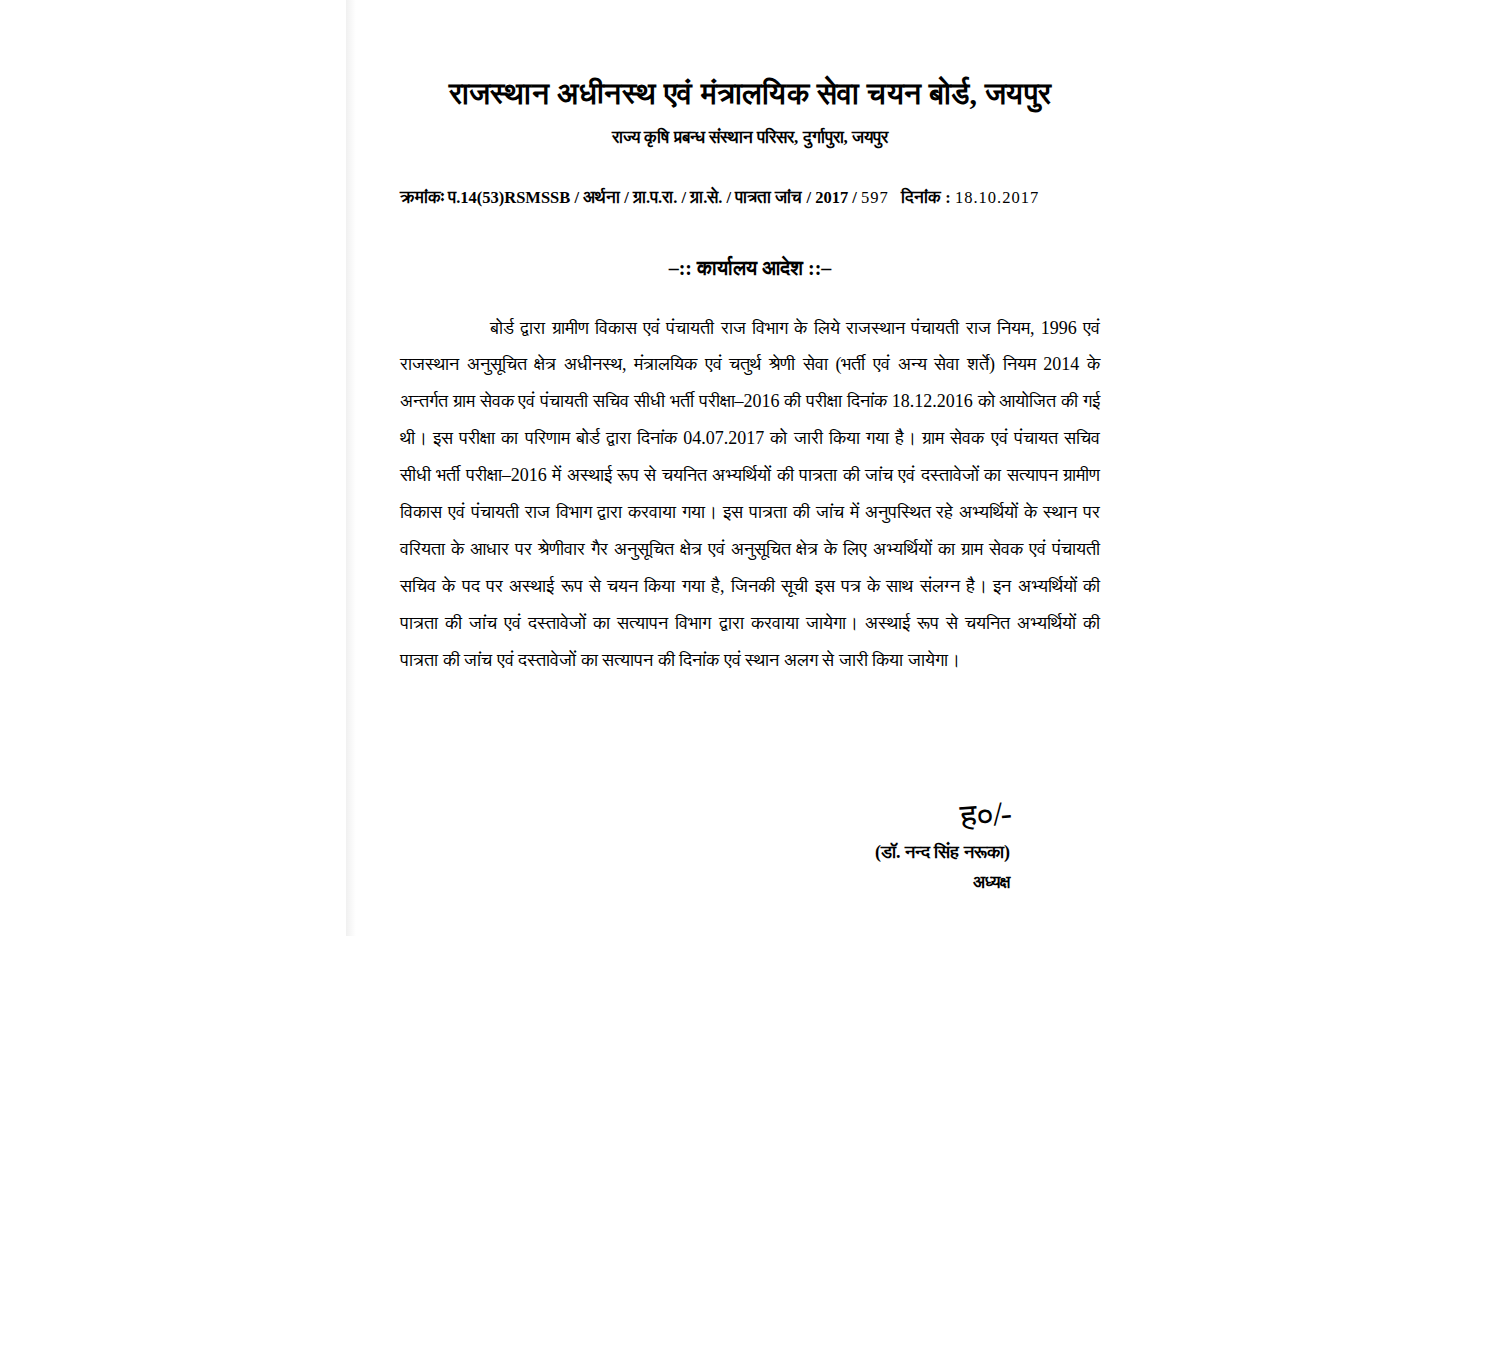राजस्थान अधीनस्थ एवं मंत्रालयिक सेवा चयन बोर्ड, जयपुर
राज्य कृषि प्रबन्ध संस्थान परिसर, दुर्गापुरा, जयपुर
क्रमांकः प.14(53)RSMSSB / अर्थना / ग्रा.प.रा. / ग्रा.से. / पात्रता जांच / 2017 / 597 दिनांक : 18.10.2017
–:: कार्यालय आदेश ::–
बोर्ड द्वारा ग्रामीण विकास एवं पंचायती राज विभाग के लिये राजस्थान पंचायती राज नियम, 1996 एवं राजस्थान अनुसूचित क्षेत्र अधीनस्थ, मंत्रालयिक एवं चतुर्थ श्रेणी सेवा (भर्ती एवं अन्य सेवा शर्ते) नियम 2014 के अन्तर्गत ग्राम सेवक एवं पंचायती सचिव सीधी भर्ती परीक्षा–2016 की परीक्षा दिनांक 18.12.2016 को आयोजित की गई थी। इस परीक्षा का परिणाम बोर्ड द्वारा दिनांक 04.07.2017 को जारी किया गया है। ग्राम सेवक एवं पंचायत सचिव सीधी भर्ती परीक्षा–2016 में अस्थाई रूप से चयनित अभ्यर्थियों की पात्रता की जांच एवं दस्तावेजों का सत्यापन ग्रामीण विकास एवं पंचायती राज विभाग द्वारा करवाया गया। इस पात्रता की जांच में अनुपस्थित रहे अभ्यर्थियों के स्थान पर वरियता के आधार पर श्रेणीवार गैर अनुसूचित क्षेत्र एवं अनुसूचित क्षेत्र के लिए अभ्यर्थियों का ग्राम सेवक एवं पंचायती सचिव के पद पर अस्थाई रूप से चयन किया गया है, जिनकी सूची इस पत्र के साथ संलग्न है। इन अभ्यर्थियों की पात्रता की जांच एवं दस्तावेजों का सत्यापन विभाग द्वारा करवाया जायेगा। अस्थाई रूप से चयनित अभ्यर्थियों की पात्रता की जांच एवं दस्तावेजों का सत्यापन की दिनांक एवं स्थान अलग से जारी किया जायेगा।
ह०/-
(डॉ. नन्द सिंह नरूका)
अध्यक्ष